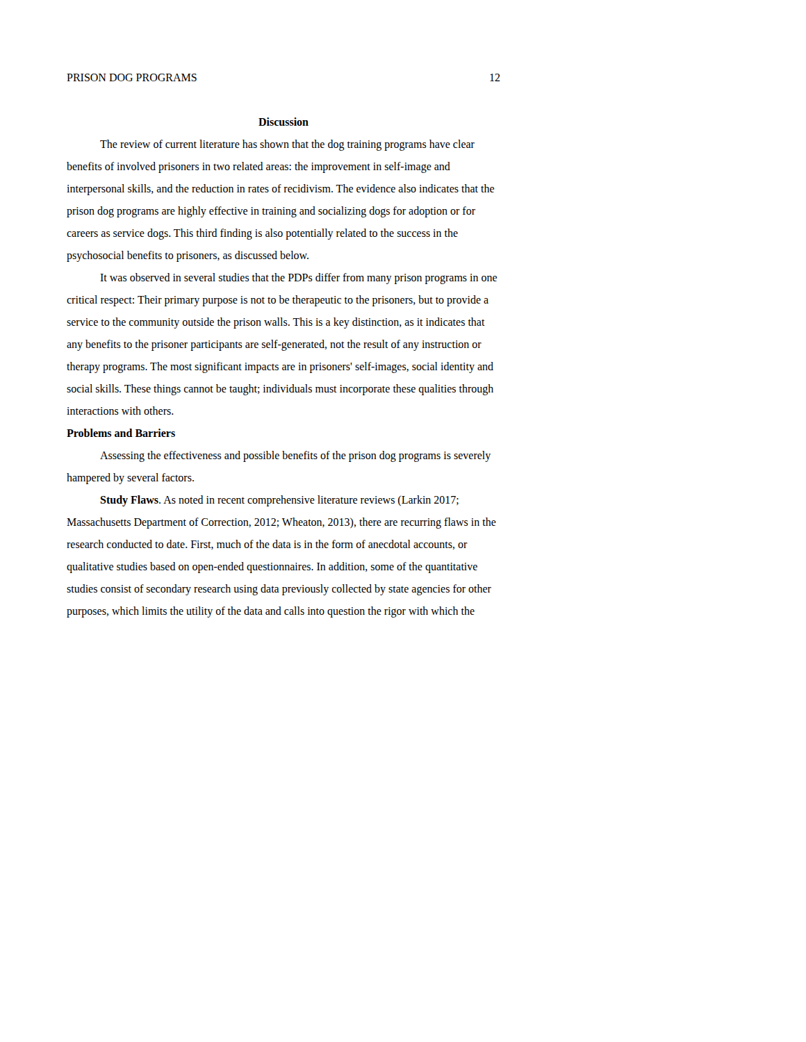Prison Dog Programs 12
Discussion
The review of current literature has shown that the dog training programs have clear benefits of involved prisoners in two related areas: the improvement in self-image and interpersonal skills, and the reduction in rates of recidivism. The evidence also indicates that the prison dog programs are highly effective in training and socializing dogs for adoption or for careers as service dogs. This third finding is also potentially related to the success in the psychosocial benefits to prisoners, as discussed below.
It was observed in several studies that the PDPs differ from many prison programs in one critical respect: Their primary purpose is not to be therapeutic to the prisoners, but to provide a service to the community outside the prison walls. This is a key distinction, as it indicates that any benefits to the prisoner participants are self-generated, not the result of any instruction or therapy programs. The most significant impacts are in prisoners' self-images, social identity and social skills. These things cannot be taught; individuals must incorporate these qualities through interactions with others.
Problems and Barriers
Assessing the effectiveness and possible benefits of the prison dog programs is severely hampered by several factors.
Study Flaws. As noted in recent comprehensive literature reviews (Larkin 2017; Massachusetts Department of Correction, 2012; Wheaton, 2013), there are recurring flaws in the research conducted to date. First, much of the data is in the form of anecdotal accounts, or qualitative studies based on open-ended questionnaires. In addition, some of the quantitative studies consist of secondary research using data previously collected by state agencies for other purposes, which limits the utility of the data and calls into question the rigor with which the